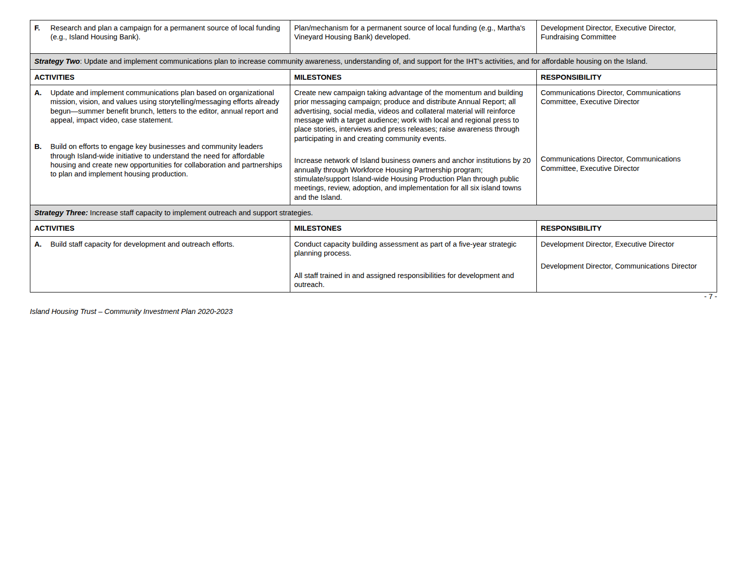| F. Research and plan a campaign for a permanent source of local funding (e.g., Island Housing Bank). | Plan/mechanism for a permanent source of local funding (e.g., Martha's Vineyard Housing Bank) developed. | Development Director, Executive Director, Fundraising Committee |
| Strategy Two : Update and implement communications plan to increase community awareness, understanding of, and support for the IHT's activities, and for affordable housing on the Island. |
| ACTIVITIES | MILESTONES | RESPONSIBILITY |
| A. Update and implement communications plan based on organizational mission, vision, and values using storytelling/messaging efforts already begun—summer benefit brunch, letters to the editor, annual report and appeal, impact video, case statement. B. Build on efforts to engage key businesses and community leaders through Island-wide initiative to understand the need for affordable housing and create new opportunities for collaboration and partnerships to plan and implement housing production. | Create new campaign taking advantage of the momentum and building prior messaging campaign; produce and distribute Annual Report; all advertising, social media, videos and collateral material will reinforce message with a target audience; work with local and regional press to place stories, interviews and press releases; raise awareness through participating in and creating community events. Increase network of Island business owners and anchor institutions by 20 annually through Workforce Housing Partnership program; stimulate/support Island-wide Housing Production Plan through public meetings, review, adoption, and implementation for all six island towns and the Island. | Communications Director, Communications Committee, Executive Director Communications Director, Communications Committee, Executive Director |
| Strategy Three: Increase staff capacity to implement outreach and support strategies. |
| ACTIVITIES | MILESTONES | RESPONSIBILITY |
| A. Build staff capacity for development and outreach efforts. | Conduct capacity building assessment as part of a five-year strategic planning process. All staff trained in and assigned responsibilities for development and outreach. | Development Director, Executive Director Development Director, Communications Director |
- 7 -
Island Housing Trust – Community Investment Plan 2020-2023